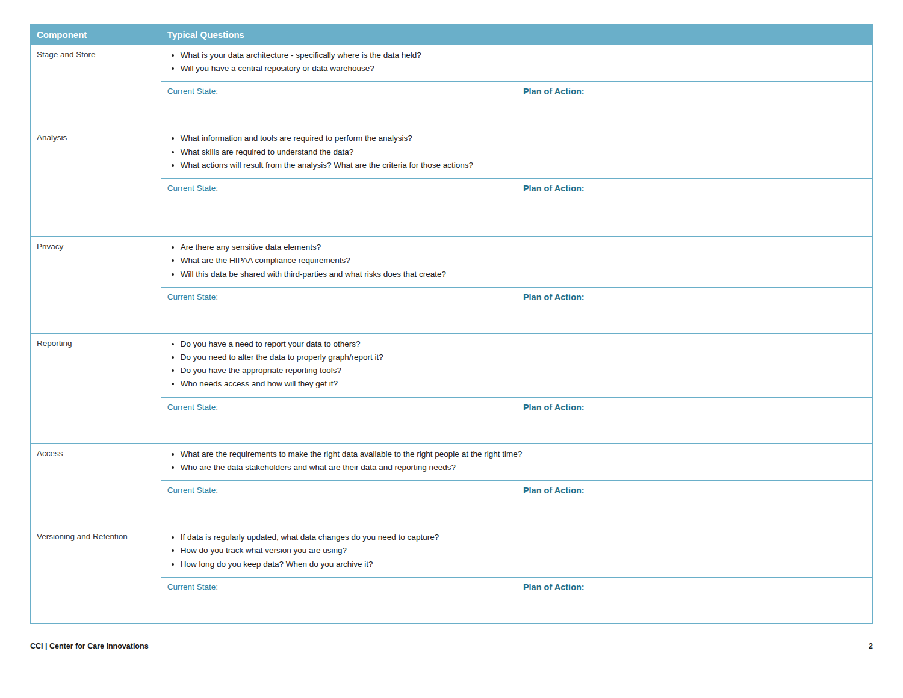| Component | Typical Questions |
| --- | --- |
| Stage and Store | What is your data architecture - specifically where is the data held? Will you have a central repository or data warehouse? |
| Current State: | Plan of Action: |
| Analysis | What information and tools are required to perform the analysis? What skills are required to understand the data? What actions will result from the analysis? What are the criteria for those actions? |
| Current State: | Plan of Action: |
| Privacy | Are there any sensitive data elements? What are the HIPAA compliance requirements? Will this data be shared with third-parties and what risks does that create? |
| Current State: | Plan of Action: |
| Reporting | Do you have a need to report your data to others? Do you need to alter the data to properly graph/report it? Do you have the appropriate reporting tools? Who needs access and how will they get it? |
| Current State: | Plan of Action: |
| Access | What are the requirements to make the right data available to the right people at the right time? Who are the data stakeholders and what are their data and reporting needs? |
| Current State: | Plan of Action: |
| Versioning and Retention | If data is regularly updated, what data changes do you need to capture? How do you track what version you are using? How long do you keep data? When do you archive it? |
| Current State: | Plan of Action: |
CCI | Center for Care Innovations 2